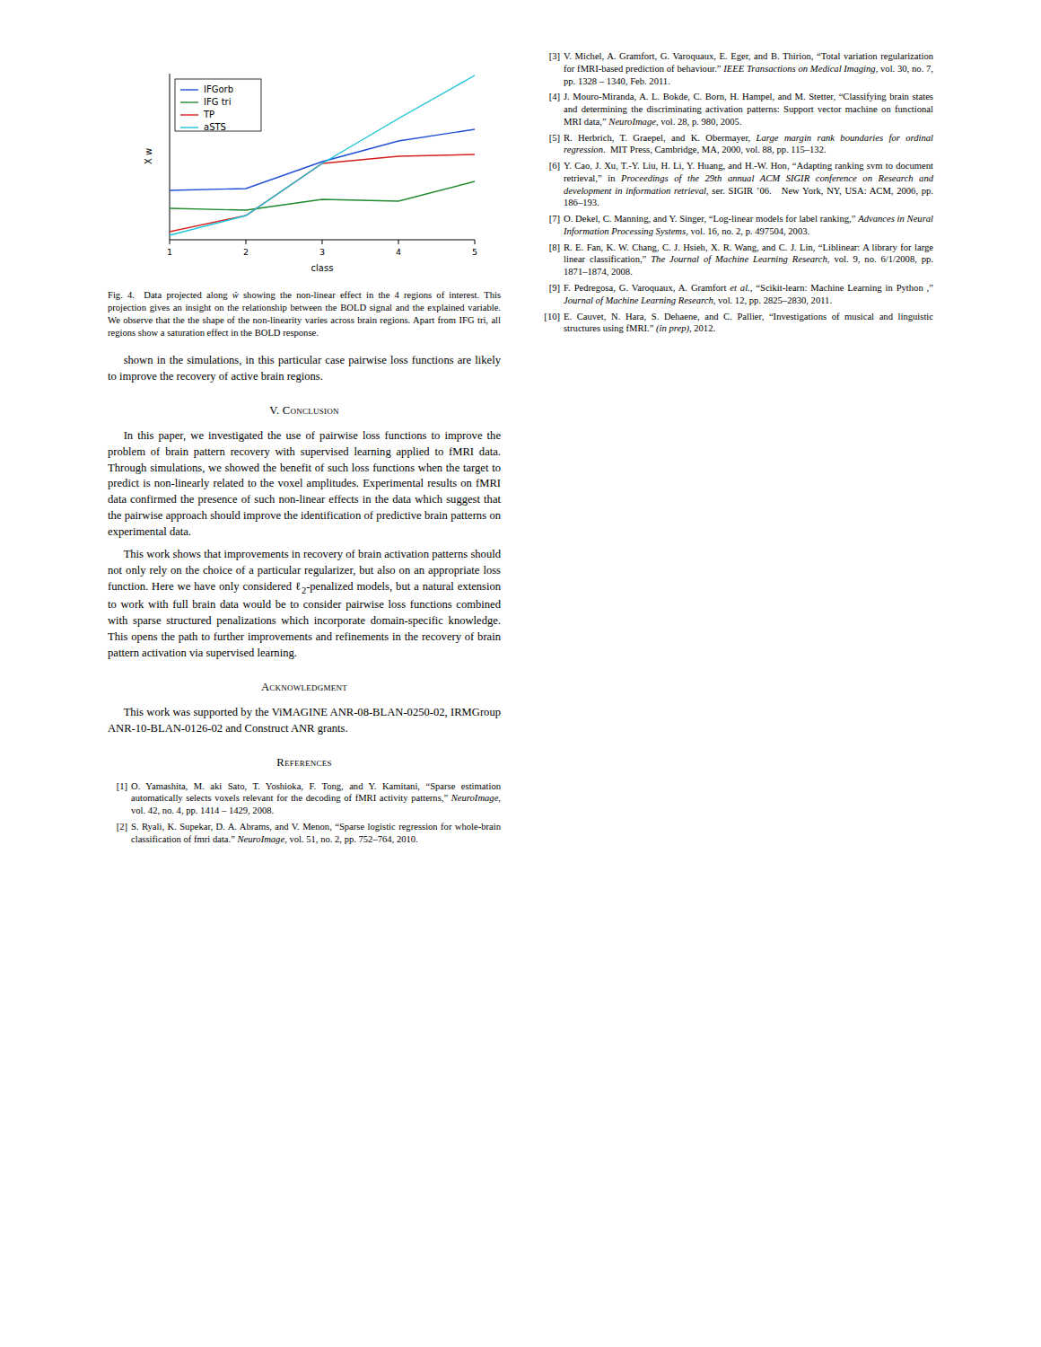1 2 3 4 5 class X w IFGorb IFG tri TP aSTS
Fig. 4. Data projected along ŵ showing the non-linear effect in the 4 regions of interest. This projection gives an insight on the relationship between the BOLD signal and the explained variable. We observe that the the shape of the non-linearity varies across brain regions. Apart from IFG tri, all regions show a saturation effect in the BOLD response.
shown in the simulations, in this particular case pairwise loss functions are likely to improve the recovery of active brain regions.
V. Conclusion
In this paper, we investigated the use of pairwise loss functions to improve the problem of brain pattern recovery with supervised learning applied to fMRI data. Through simulations, we showed the benefit of such loss functions when the target to predict is non-linearly related to the voxel amplitudes. Experimental results on fMRI data confirmed the presence of such non-linear effects in the data which suggest that the pairwise approach should improve the identification of predictive brain patterns on experimental data.
This work shows that improvements in recovery of brain activation patterns should not only rely on the choice of a particular regularizer, but also on an appropriate loss function. Here we have only considered ℓ2-penalized models, but a natural extension to work with full brain data would be to consider pairwise loss functions combined with sparse structured penalizations which incorporate domain-specific knowledge. This opens the path to further improvements and refinements in the recovery of brain pattern activation via supervised learning.
Acknowledgment
This work was supported by the ViMAGINE ANR-08-BLAN-0250-02, IRMGroup ANR-10-BLAN-0126-02 and Construct ANR grants.
References
1 O. Yamashita, M. aki Sato, T. Yoshioka, F. Tong, and Y. Kamitani, “Sparse estimation automatically selects voxels relevant for the decoding of fMRI activity patterns,” NeuroImage, vol. 42, no. 4, pp. 1414 – 1429, 2008.
2 S. Ryali, K. Supekar, D. A. Abrams, and V. Menon, “Sparse logistic regression for whole-brain classification of fmri data.” NeuroImage, vol. 51, no. 2, pp. 752–764, 2010.
3 V. Michel, A. Gramfort, G. Varoquaux, E. Eger, and B. Thirion, “Total variation regularization for fMRI-based prediction of behaviour.” IEEE Transactions on Medical Imaging, vol. 30, no. 7, pp. 1328 – 1340, Feb. 2011.
4 J. Mouro-Miranda, A. L. Bokde, C. Born, H. Hampel, and M. Stetter, “Classifying brain states and determining the discriminating activation patterns: Support vector machine on functional MRI data,” NeuroImage, vol. 28, p. 980, 2005.
5 R. Herbrich, T. Graepel, and K. Obermayer, Large margin rank boundaries for ordinal regression. MIT Press, Cambridge, MA, 2000, vol. 88, pp. 115–132.
6 Y. Cao, J. Xu, T.-Y. Liu, H. Li, Y. Huang, and H.-W. Hon, “Adapting ranking svm to document retrieval,” in Proceedings of the 29th annual ACM SIGIR conference on Research and development in information retrieval, ser. SIGIR ’06. New York, NY, USA: ACM, 2006, pp. 186–193.
7 O. Dekel, C. Manning, and Y. Singer, “Log-linear models for label ranking,” Advances in Neural Information Processing Systems, vol. 16, no. 2, p. 497504, 2003.
8 R. E. Fan, K. W. Chang, C. J. Hsieh, X. R. Wang, and C. J. Lin, “Liblinear: A library for large linear classification,” The Journal of Machine Learning Research, vol. 9, no. 6/1/2008, pp. 1871–1874, 2008.
9 F. Pedregosa, G. Varoquaux, A. Gramfort et al., “Scikit-learn: Machine Learning in Python ,” Journal of Machine Learning Research, vol. 12, pp. 2825–2830, 2011.
10 E. Cauvet, N. Hara, S. Dehaene, and C. Pallier, “Investigations of musical and linguistic structures using fMRI.” (in prep), 2012.